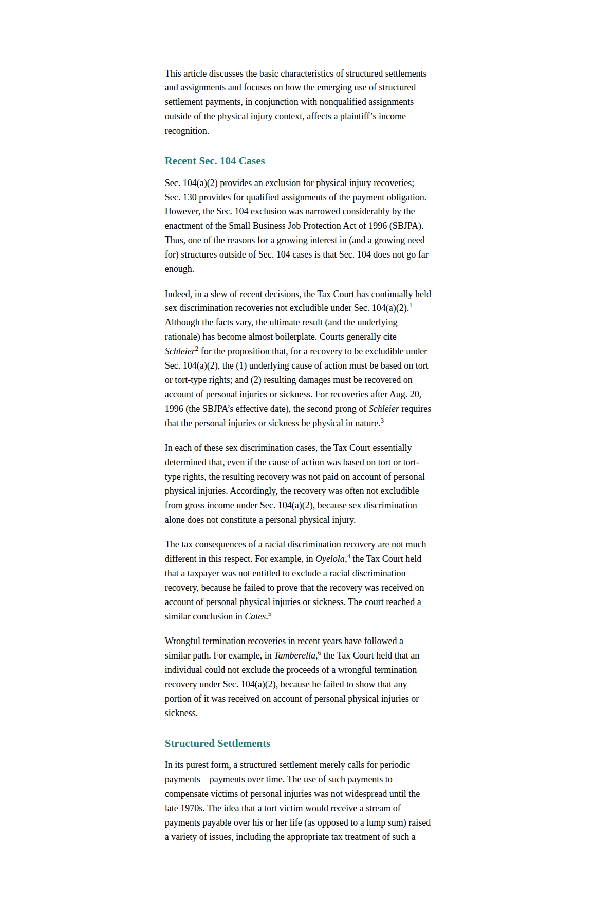This article discusses the basic characteristics of structured settlements and assignments and focuses on how the emerging use of structured settlement payments, in conjunction with nonqualified assignments outside of the physical injury context, affects a plaintiff’s income recognition.
Recent Sec. 104 Cases
Sec. 104(a)(2) provides an exclusion for physical injury recoveries; Sec. 130 provides for qualified assignments of the payment obligation. However, the Sec. 104 exclusion was narrowed considerably by the enactment of the Small Business Job Protection Act of 1996 (SBJPA). Thus, one of the reasons for a growing interest in (and a growing need for) structures outside of Sec. 104 cases is that Sec. 104 does not go far enough.
Indeed, in a slew of recent decisions, the Tax Court has continually held sex discrimination recoveries not excludible under Sec. 104(a)(2).1 Although the facts vary, the ultimate result (and the underlying rationale) has become almost boilerplate. Courts generally cite Schleier2 for the proposition that, for a recovery to be excludible under Sec. 104(a)(2), the (1) underlying cause of action must be based on tort or tort-type rights; and (2) resulting damages must be recovered on account of personal injuries or sickness. For recoveries after Aug. 20, 1996 (the SBJPA’s effective date), the second prong of Schleier requires that the personal injuries or sickness be physical in nature.3
In each of these sex discrimination cases, the Tax Court essentially determined that, even if the cause of action was based on tort or tort-type rights, the resulting recovery was not paid on account of personal physical injuries. Accordingly, the recovery was often not excludible from gross income under Sec. 104(a)(2), because sex discrimination alone does not constitute a personal physical injury.
The tax consequences of a racial discrimination recovery are not much different in this respect. For example, in Oyelola,4 the Tax Court held that a taxpayer was not entitled to exclude a racial discrimination recovery, because he failed to prove that the recovery was received on account of personal physical injuries or sickness. The court reached a similar conclusion in Cates.5
Wrongful termination recoveries in recent years have followed a similar path. For example, in Tamberella,6 the Tax Court held that an individual could not exclude the proceeds of a wrongful termination recovery under Sec. 104(a)(2), because he failed to show that any portion of it was received on account of personal physical injuries or sickness.
Structured Settlements
In its purest form, a structured settlement merely calls for periodic payments—payments over time. The use of such payments to compensate victims of personal injuries was not widespread until the late 1970s. The idea that a tort victim would receive a stream of payments payable over his or her life (as opposed to a lump sum) raised a variety of issues, including the appropriate tax treatment of such a